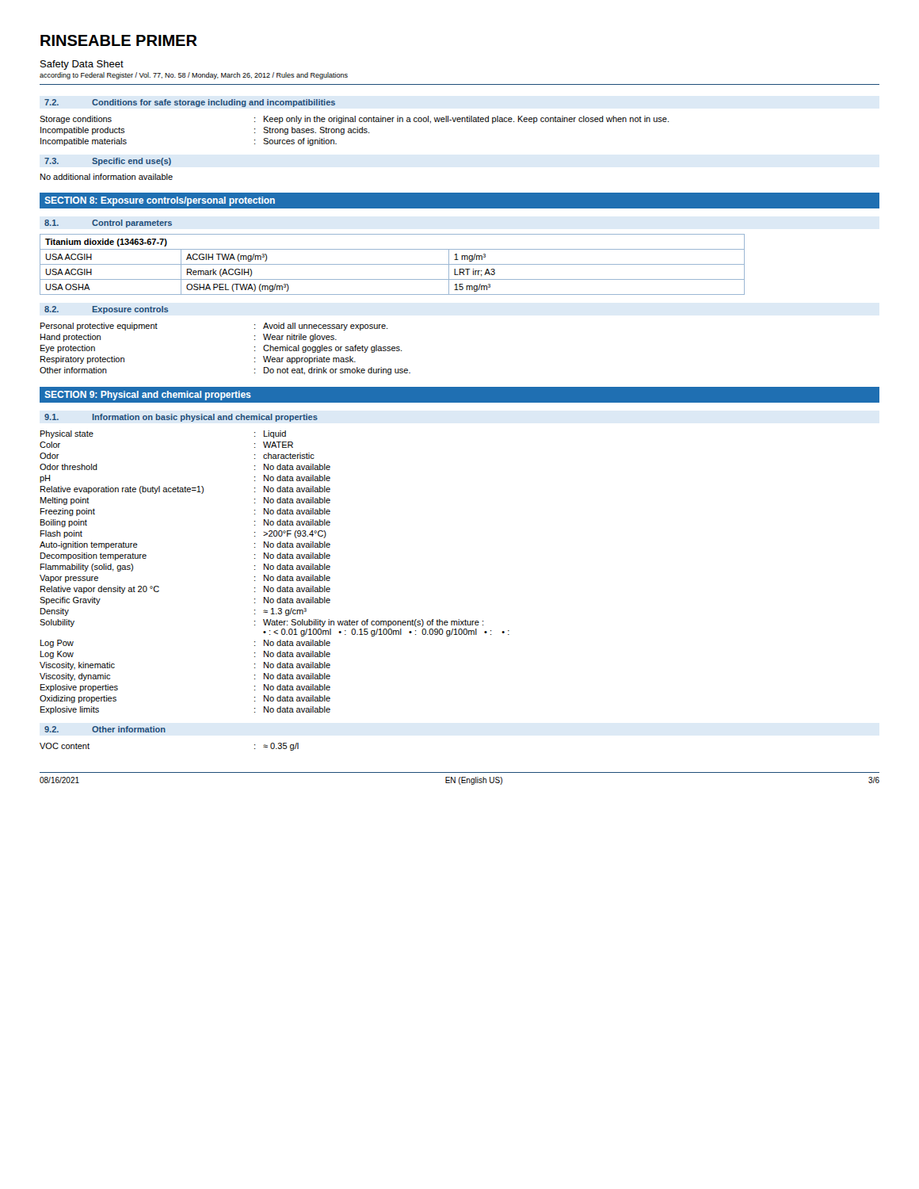RINSEABLE PRIMER
Safety Data Sheet
according to Federal Register / Vol. 77, No. 58 / Monday, March 26, 2012 / Rules and Regulations
7.2. Conditions for safe storage including and incompatibilities
| Storage conditions | : | Keep only in the original container in a cool, well-ventilated place. Keep container closed when not in use. |
| Incompatible products | : | Strong bases. Strong acids. |
| Incompatible materials | : | Sources of ignition. |
7.3. Specific end use(s)
No additional information available
SECTION 8: Exposure controls/personal protection
8.1. Control parameters
| Titanium dioxide (13463-67-7) |
| USA ACGIH | ACGIH TWA (mg/m³) | 1 mg/m³ |
| USA ACGIH | Remark (ACGIH) | LRT irr; A3 |
| USA OSHA | OSHA PEL (TWA) (mg/m³) | 15 mg/m³ |
8.2. Exposure controls
| Personal protective equipment | : | Avoid all unnecessary exposure. |
| Hand protection | : | Wear nitrile gloves. |
| Eye protection | : | Chemical goggles or safety glasses. |
| Respiratory protection | : | Wear appropriate mask. |
| Other information | : | Do not eat, drink or smoke during use. |
SECTION 9: Physical and chemical properties
9.1. Information on basic physical and chemical properties
| Physical state | : | Liquid |
| Color | : | WATER |
| Odor | : | characteristic |
| Odor threshold | : | No data available |
| pH | : | No data available |
| Relative evaporation rate (butyl acetate=1) | : | No data available |
| Melting point | : | No data available |
| Freezing point | : | No data available |
| Boiling point | : | No data available |
| Flash point | : | >200°F (93.4°C) |
| Auto-ignition temperature | : | No data available |
| Decomposition temperature | : | No data available |
| Flammability (solid, gas) | : | No data available |
| Vapor pressure | : | No data available |
| Relative vapor density at 20 °C | : | No data available |
| Specific Gravity | : | No data available |
| Density | : | ≈ 1.3 g/cm³ |
| Solubility | : | Water: Solubility in water of component(s) of the mixture : • : < 0.01 g/100ml • : 0.15 g/100ml • : 0.090 g/100ml • : • : |
| Log Pow | : | No data available |
| Log Kow | : | No data available |
| Viscosity, kinematic | : | No data available |
| Viscosity, dynamic | : | No data available |
| Explosive properties | : | No data available |
| Oxidizing properties | : | No data available |
| Explosive limits | : | No data available |
9.2. Other information
| VOC content | : | ≈ 0.35 g/l |
08/16/2021 EN (English US) 3/6